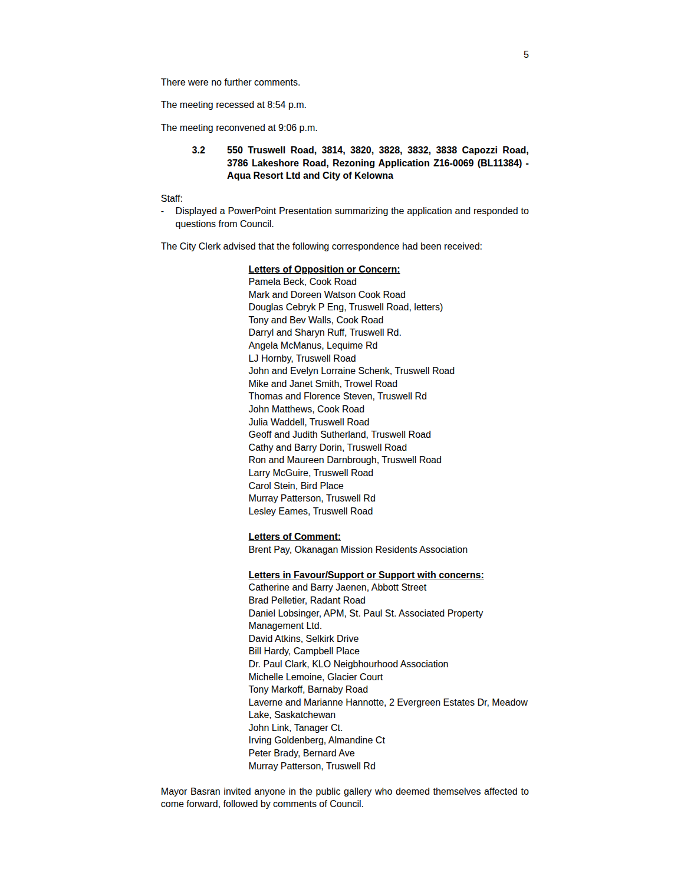5
There were no further comments.
The meeting recessed at 8:54 p.m.
The meeting reconvened at 9:06 p.m.
3.2
550 Truswell Road, 3814, 3820, 3828, 3832, 3838 Capozzi Road, 3786 Lakeshore Road, Rezoning Application Z16-0069 (BL11384) - Aqua Resort Ltd and City of Kelowna
Staff:
Displayed a PowerPoint Presentation summarizing the application and responded to questions from Council.
The City Clerk advised that the following correspondence had been received:
Letters of Opposition or Concern:
Pamela Beck, Cook Road
Mark and Doreen Watson Cook Road
Douglas Cebryk P Eng, Truswell Road, letters)
Tony and Bev Walls, Cook Road
Darryl and Sharyn Ruff, Truswell Rd.
Angela McManus, Lequime Rd
LJ Hornby, Truswell Road
John and Evelyn Lorraine Schenk, Truswell Road
Mike and Janet Smith, Trowel Road
Thomas and Florence Steven, Truswell Rd
John Matthews, Cook Road
Julia Waddell, Truswell Road
Geoff and Judith Sutherland, Truswell Road
Cathy and Barry Dorin, Truswell Road
Ron and Maureen Darnbrough, Truswell Road
Larry McGuire, Truswell Road
Carol Stein, Bird Place
Murray Patterson, Truswell Rd
Lesley Eames, Truswell Road
Letters of Comment:
Brent Pay, Okanagan Mission Residents Association
Letters in Favour/Support or Support with concerns:
Catherine and Barry Jaenen, Abbott Street
Brad Pelletier, Radant Road
Daniel Lobsinger, APM, St. Paul St. Associated Property Management Ltd.
David Atkins, Selkirk Drive
Bill Hardy, Campbell Place
Dr. Paul Clark, KLO Neigbhourhood Association
Michelle Lemoine, Glacier Court
Tony Markoff, Barnaby Road
Laverne and Marianne Hannotte, 2 Evergreen Estates Dr, Meadow Lake, Saskatchewan
John Link, Tanager Ct.
Irving Goldenberg, Almandine Ct
Peter Brady, Bernard Ave
Murray Patterson, Truswell Rd
Mayor Basran invited anyone in the public gallery who deemed themselves affected to come forward, followed by comments of Council.